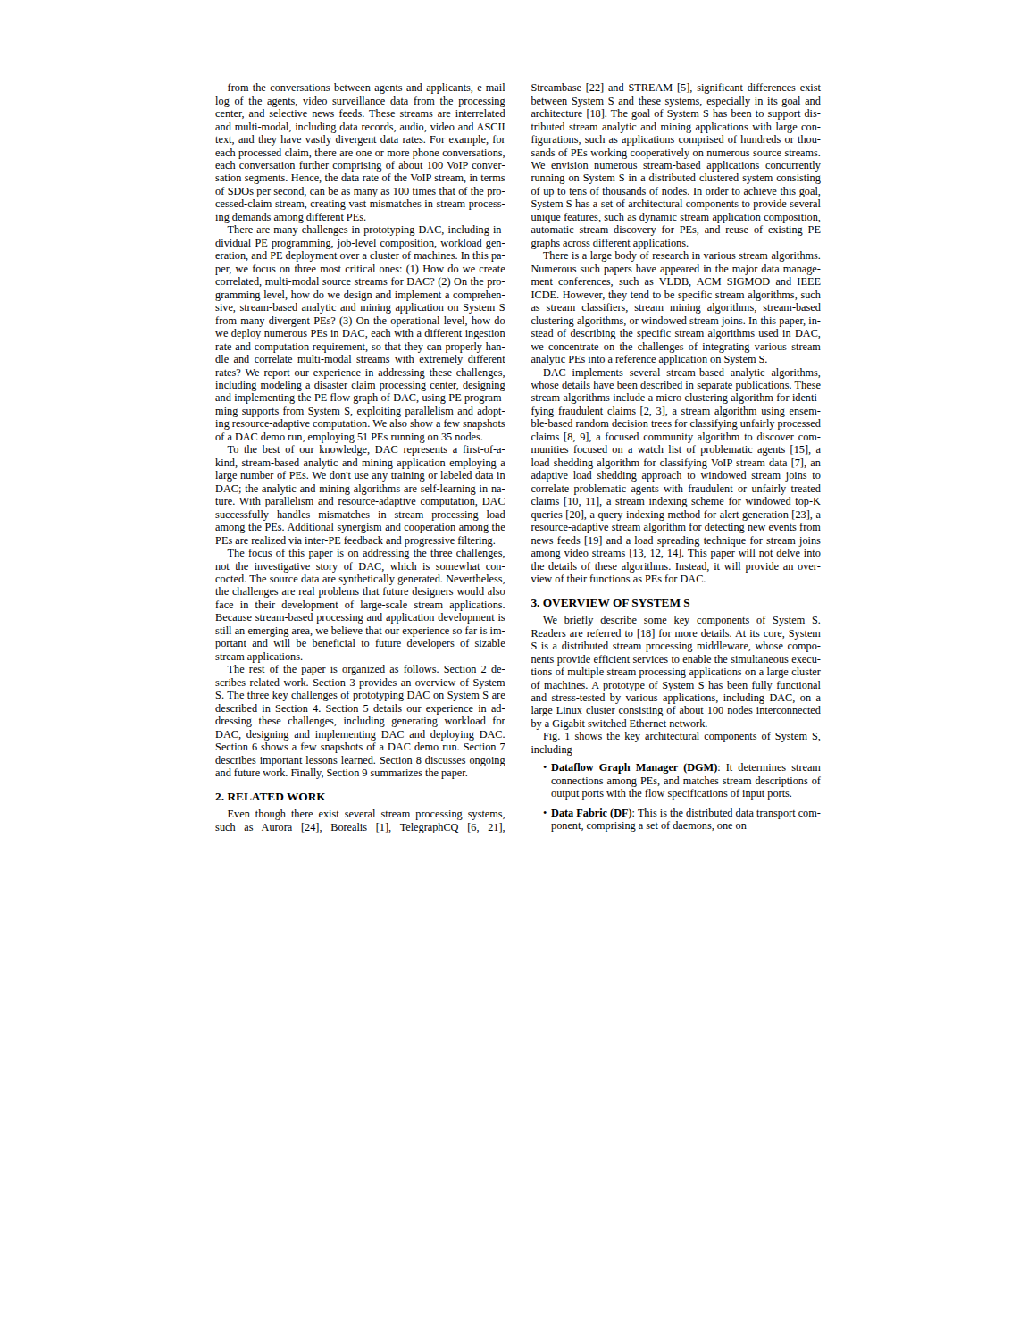from the conversations between agents and applicants, e-mail log of the agents, video surveillance data from the processing center, and selective news feeds. These streams are interrelated and multi-modal, including data records, audio, video and ASCII text, and they have vastly divergent data rates. For example, for each processed claim, there are one or more phone conversations, each conversation further comprising of about 100 VoIP conversation segments. Hence, the data rate of the VoIP stream, in terms of SDOs per second, can be as many as 100 times that of the processed-claim stream, creating vast mismatches in stream processing demands among different PEs.
There are many challenges in prototyping DAC, including individual PE programming, job-level composition, workload generation, and PE deployment over a cluster of machines. In this paper, we focus on three most critical ones: (1) How do we create correlated, multi-modal source streams for DAC? (2) On the programming level, how do we design and implement a comprehensive, stream-based analytic and mining application on System S from many divergent PEs? (3) On the operational level, how do we deploy numerous PEs in DAC, each with a different ingestion rate and computation requirement, so that they can properly handle and correlate multi-modal streams with extremely different rates? We report our experience in addressing these challenges, including modeling a disaster claim processing center, designing and implementing the PE flow graph of DAC, using PE programming supports from System S, exploiting parallelism and adopting resource-adaptive computation. We also show a few snapshots of a DAC demo run, employing 51 PEs running on 35 nodes.
To the best of our knowledge, DAC represents a first-of-a-kind, stream-based analytic and mining application employing a large number of PEs. We don't use any training or labeled data in DAC; the analytic and mining algorithms are self-learning in nature. With parallelism and resource-adaptive computation, DAC successfully handles mismatches in stream processing load among the PEs. Additional synergism and cooperation among the PEs are realized via inter-PE feedback and progressive filtering.
The focus of this paper is on addressing the three challenges, not the investigative story of DAC, which is somewhat concocted. The source data are synthetically generated. Nevertheless, the challenges are real problems that future designers would also face in their development of large-scale stream applications. Because stream-based processing and application development is still an emerging area, we believe that our experience so far is important and will be beneficial to future developers of sizable stream applications.
The rest of the paper is organized as follows. Section 2 describes related work. Section 3 provides an overview of System S. The three key challenges of prototyping DAC on System S are described in Section 4. Section 5 details our experience in addressing these challenges, including generating workload for DAC, designing and implementing DAC and deploying DAC. Section 6 shows a few snapshots of a DAC demo run. Section 7 describes important lessons learned. Section 8 discusses ongoing and future work. Finally, Section 9 summarizes the paper.
2. RELATED WORK
Even though there exist several stream processing systems, such as Aurora [24], Borealis [1], TelegraphCQ [6, 21], Streambase [22] and STREAM [5], significant differences exist between System S and these systems, especially in its goal and architecture [18]. The goal of System S has been to support distributed stream analytic and mining applications with large configurations, such as applications comprised of hundreds or thousands of PEs working cooperatively on numerous source streams. We envision numerous stream-based applications concurrently running on System S in a distributed clustered system consisting of up to tens of thousands of nodes. In order to achieve this goal, System S has a set of architectural components to provide several unique features, such as dynamic stream application composition, automatic stream discovery for PEs, and reuse of existing PE graphs across different applications.
There is a large body of research in various stream algorithms. Numerous such papers have appeared in the major data management conferences, such as VLDB, ACM SIGMOD and IEEE ICDE. However, they tend to be specific stream algorithms, such as stream classifiers, stream mining algorithms, stream-based clustering algorithms, or windowed stream joins. In this paper, instead of describing the specific stream algorithms used in DAC, we concentrate on the challenges of integrating various stream analytic PEs into a reference application on System S.
DAC implements several stream-based analytic algorithms, whose details have been described in separate publications. These stream algorithms include a micro clustering algorithm for identifying fraudulent claims [2, 3], a stream algorithm using ensemble-based random decision trees for classifying unfairly processed claims [8, 9], a focused community algorithm to discover communities focused on a watch list of problematic agents [15], a load shedding algorithm for classifying VoIP stream data [7], an adaptive load shedding approach to windowed stream joins to correlate problematic agents with fraudulent or unfairly treated claims [10, 11], a stream indexing scheme for windowed top-K queries [20], a query indexing method for alert generation [23], a resource-adaptive stream algorithm for detecting new events from news feeds [19] and a load spreading technique for stream joins among video streams [13, 12, 14]. This paper will not delve into the details of these algorithms. Instead, it will provide an overview of their functions as PEs for DAC.
3. OVERVIEW OF SYSTEM S
We briefly describe some key components of System S. Readers are referred to [18] for more details. At its core, System S is a distributed stream processing middleware, whose components provide efficient services to enable the simultaneous executions of multiple stream processing applications on a large cluster of machines. A prototype of System S has been fully functional and stress-tested by various applications, including DAC, on a large Linux cluster consisting of about 100 nodes interconnected by a Gigabit switched Ethernet network.
Fig. 1 shows the key architectural components of System S, including
Dataflow Graph Manager (DGM): It determines stream connections among PEs, and matches stream descriptions of output ports with the flow specifications of input ports.
Data Fabric (DF): This is the distributed data transport component, comprising a set of daemons, one on